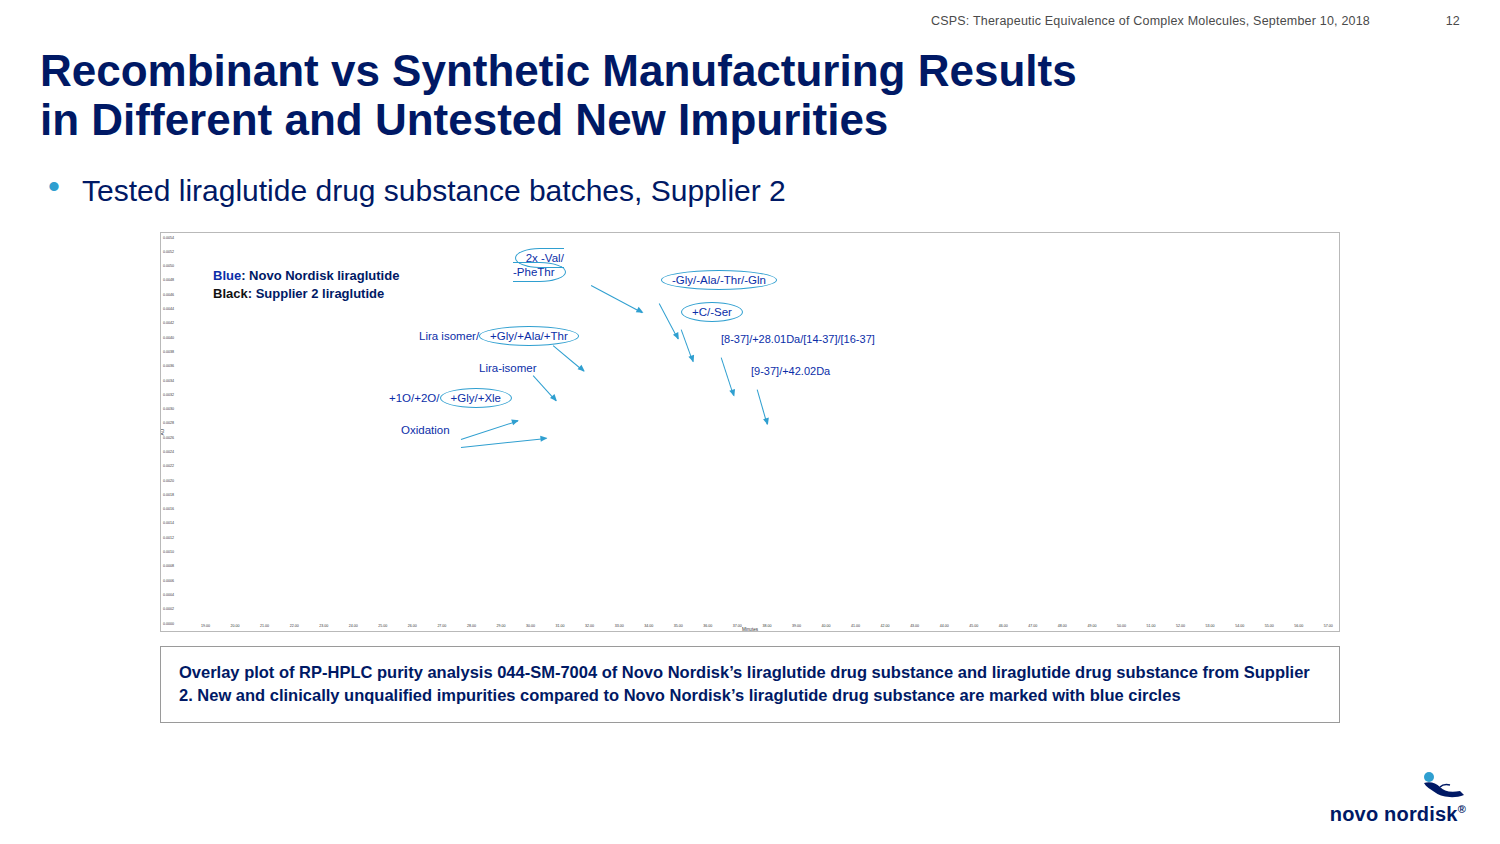CSPS: Therapeutic Equivalence of Complex Molecules, September 10, 2018 12
Recombinant vs Synthetic Manufacturing Results
in Different and Untested New Impurities
Tested liraglutide drug substance batches, Supplier 2
AU
0.00540.00520.00500.00480.0046 0.00440.00420.00400.00380.0036 0.00340.00320.00300.00280.0026 0.00240.00220.00200.00180.0016 0.00140.00120.00100.00080.0006 0.00040.00020.0000
19.0020.0021.0022.0023.0024.00 25.0026.0027.0028.0029.0030.00 31.0032.0033.0034.0035.0036.00 37.0038.0039.0040.0041.0042.00 43.0044.0045.0046.0047.0048.00 49.0050.0051.0052.0053.0054.00 55.0056.0057.00
Minutes
Blue: Novo Nordisk liraglutide
Black: Supplier 2 liraglutide
2x -Val/
-PheThr
-Gly/-Ala/-Thr/-Gln
+C/-Ser
Lira isomer/+Gly/+Ala/+Thr
[8-37]/+28.01Da/[14-37]/[16-37]
Lira-isomer
[9-37]/+42.02Da
+1O/+2O/+Gly/+Xle
Oxidation
Overlay plot of RP-HPLC purity analysis 044-SM-7004 of Novo Nordisk’s liraglutide drug substance and liraglutide drug substance from Supplier 2. New and clinically unqualified impurities compared to Novo Nordisk’s liraglutide drug substance are marked with blue circles
novo nordisk®